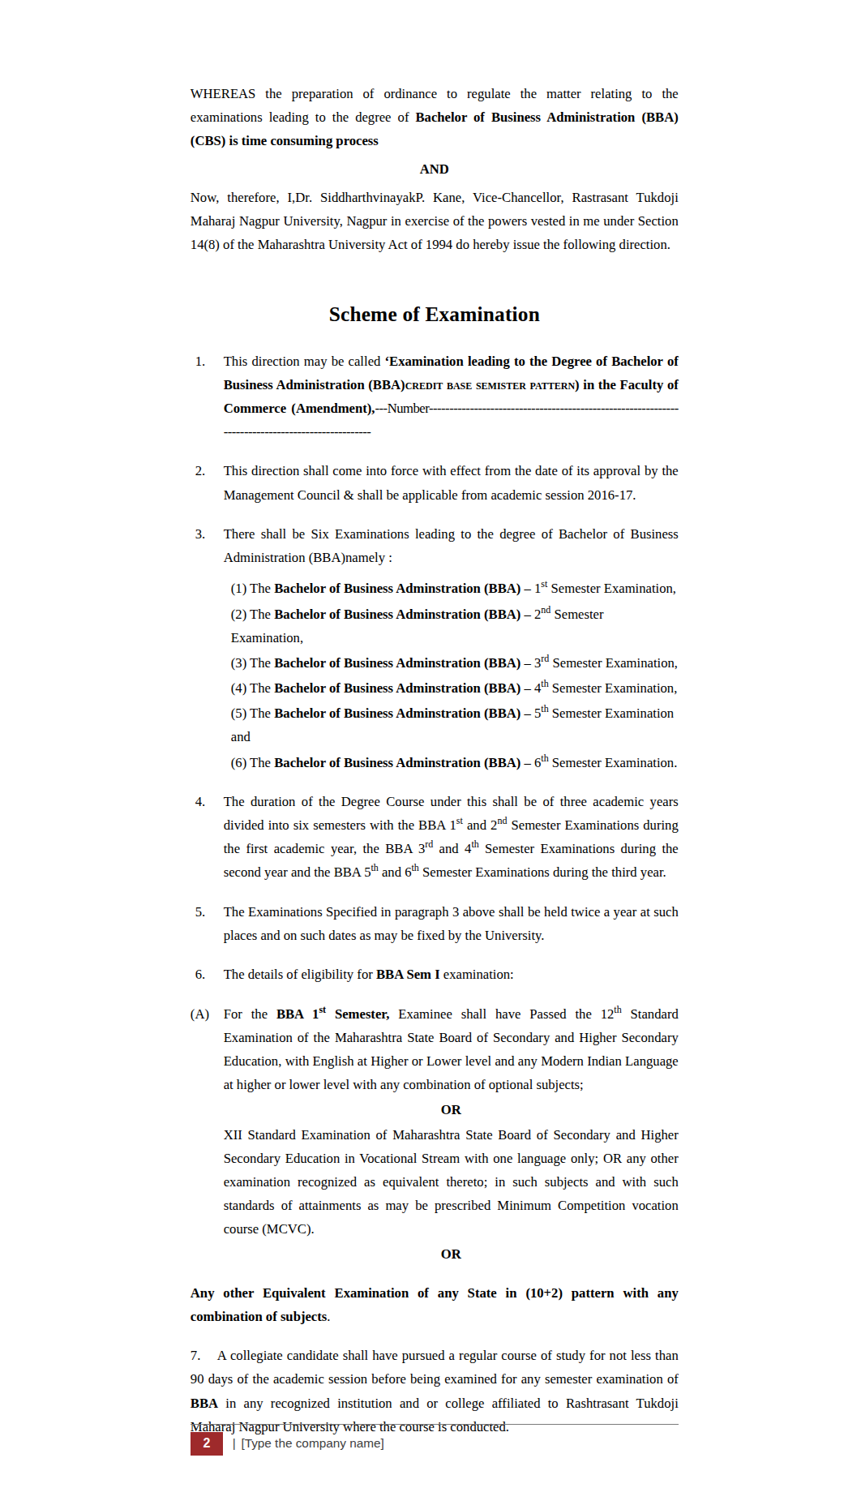WHEREAS the preparation of ordinance to regulate the matter relating to the examinations leading to the degree of Bachelor of Business Administration (BBA) (CBS) is time consuming process
AND
Now, therefore, I,Dr. SiddharthvinayakP. Kane, Vice-Chancellor, Rastrasant Tukdoji Maharaj Nagpur University, Nagpur in exercise of the powers vested in me under Section 14(8) of the Maharashtra University Act of 1994 do hereby issue the following direction.
Scheme of Examination
This direction may be called ‘Examination leading to the Degree of Bachelor of Business Administration (BBA)credit base semister pattern) in the Faculty of Commerce (Amendment),---Number-------------------------------------------------------------------------------------------------
This direction shall come into force with effect from the date of its approval by the Management Council & shall be applicable from academic session 2016-17.
There shall be Six Examinations leading to the degree of Bachelor of Business Administration (BBA)namely :
(1) The Bachelor of Business Adminstration (BBA) – 1st Semester Examination,
(2) The Bachelor of Business Adminstration (BBA) – 2nd Semester Examination,
(3) The Bachelor of Business Adminstration (BBA) – 3rd Semester Examination,
(4) The Bachelor of Business Adminstration (BBA) – 4th Semester Examination,
(5) The Bachelor of Business Adminstration (BBA) – 5th Semester Examination and
(6) The Bachelor of Business Adminstration (BBA) – 6th Semester Examination.
The duration of the Degree Course under this shall be of three academic years divided into six semesters with the BBA 1st and 2nd Semester Examinations during the first academic year, the BBA 3rd and 4th Semester Examinations during the second year and the BBA 5th and 6th Semester Examinations during the third year.
The Examinations Specified in paragraph 3 above shall be held twice a year at such places and on such dates as may be fixed by the University.
The details of eligibility for BBA Sem I examination:
(A) For the BBA 1st Semester, Examinee shall have Passed the 12th Standard Examination of the Maharashtra State Board of Secondary and Higher Secondary Education, with English at Higher or Lower level and any Modern Indian Language at higher or lower level with any combination of optional subjects;
OR
XII Standard Examination of Maharashtra State Board of Secondary and Higher Secondary Education in Vocational Stream with one language only; OR any other examination recognized as equivalent thereto; in such subjects and with such standards of attainments as may be prescribed Minimum Competition vocation course (MCVC).
OR
Any other Equivalent Examination of any State in (10+2) pattern with any combination of subjects.
7. A collegiate candidate shall have pursued a regular course of study for not less than 90 days of the academic session before being examined for any semester examination of BBA in any recognized institution and or college affiliated to Rashtrasant Tukdoji Maharaj Nagpur University where the course is conducted.
2 | [Type the company name]